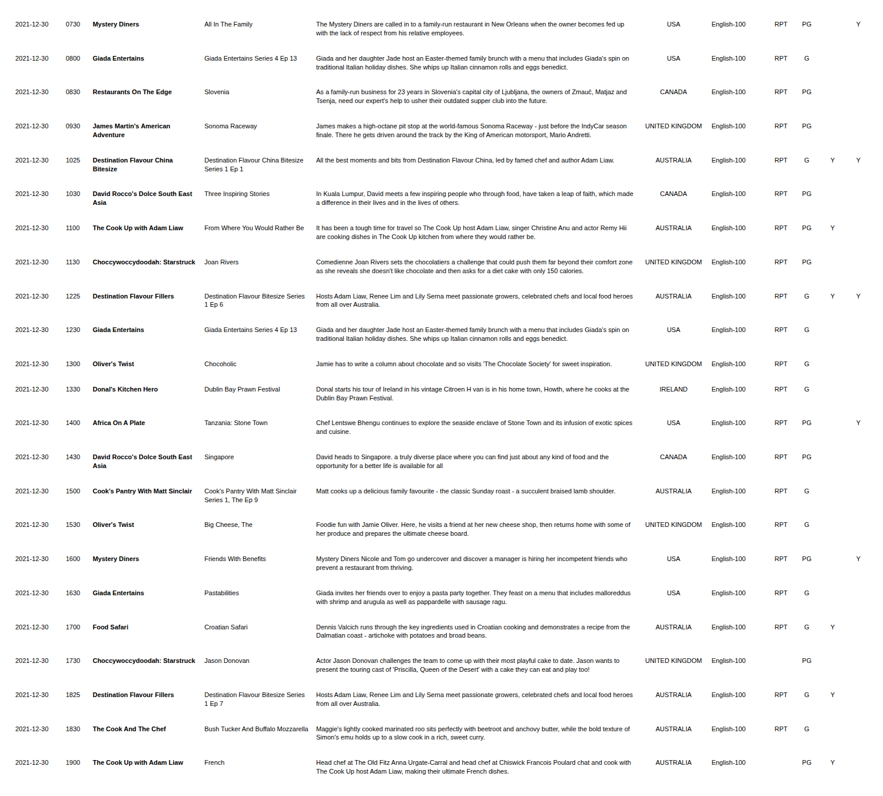| 2021-12-30 | 0730 | Mystery Diners | All In The Family | The Mystery Diners are called in to a family-run restaurant in New Orleans when the owner becomes fed up with the lack of respect from his relative employees. | USA | English-100 | RPT | PG | | Y |
| 2021-12-30 | 0800 | Giada Entertains | Giada Entertains Series 4 Ep 13 | Giada and her daughter Jade host an Easter-themed family brunch with a menu that includes Giada's spin on traditional Italian holiday dishes. She whips up Italian cinnamon rolls and eggs benedict. | USA | English-100 | RPT | G | | |
| 2021-12-30 | 0830 | Restaurants On The Edge | Slovenia | As a family-run business for 23 years in Slovenia's capital city of Ljubljana, the owners of Zmauč, Matjaz and Tsenja, need our expert's help to usher their outdated supper club into the future. | CANADA | English-100 | RPT | PG | | |
| 2021-12-30 | 0930 | James Martin's American Adventure | Sonoma Raceway | James makes a high-octane pit stop at the world-famous Sonoma Raceway - just before the IndyCar season finale. There he gets driven around the track by the King of American motorsport, Mario Andretti. | UNITED KINGDOM | English-100 | RPT | PG | | |
| 2021-12-30 | 1025 | Destination Flavour China Bitesize | Destination Flavour China Bitesize Series 1 Ep 1 | All the best moments and bits from Destination Flavour China, led by famed chef and author Adam Liaw. | AUSTRALIA | English-100 | RPT | G | Y | Y |
| 2021-12-30 | 1030 | David Rocco's Dolce South East Asia | Three Inspiring Stories | In Kuala Lumpur, David meets a few inspiring people who through food, have taken a leap of faith, which made a difference in their lives and in the lives of others. | CANADA | English-100 | RPT | PG | | |
| 2021-12-30 | 1100 | The Cook Up with Adam Liaw | From Where You Would Rather Be | It has been a tough time for travel so The Cook Up host Adam Liaw, singer Christine Anu and actor Remy Hii are cooking dishes in The Cook Up kitchen from where they would rather be. | AUSTRALIA | English-100 | RPT | PG | Y | |
| 2021-12-30 | 1130 | Choccywoccydoodah: Starstruck | Joan Rivers | Comedienne Joan Rivers sets the chocolatiers a challenge that could push them far beyond their comfort zone as she reveals she doesn't like chocolate and then asks for a diet cake with only 150 calories. | UNITED KINGDOM | English-100 | RPT | PG | | |
| 2021-12-30 | 1225 | Destination Flavour Fillers | Destination Flavour Bitesize Series 1 Ep 6 | Hosts Adam Liaw, Renee Lim and Lily Serna meet passionate growers, celebrated chefs and local food heroes from all over Australia. | AUSTRALIA | English-100 | RPT | G | Y | Y |
| 2021-12-30 | 1230 | Giada Entertains | Giada Entertains Series 4 Ep 13 | Giada and her daughter Jade host an Easter-themed family brunch with a menu that includes Giada's spin on traditional Italian holiday dishes. She whips up Italian cinnamon rolls and eggs benedict. | USA | English-100 | RPT | G | | |
| 2021-12-30 | 1300 | Oliver's Twist | Chocoholic | Jamie has to write a column about chocolate and so visits 'The Chocolate Society' for sweet inspiration. | UNITED KINGDOM | English-100 | RPT | G | | |
| 2021-12-30 | 1330 | Donal's Kitchen Hero | Dublin Bay Prawn Festival | Donal starts his tour of Ireland in his vintage Citroen H van is in his home town, Howth, where he cooks at the Dublin Bay Prawn Festival. | IRELAND | English-100 | RPT | G | | |
| 2021-12-30 | 1400 | Africa On A Plate | Tanzania: Stone Town | Chef Lentswe Bhengu continues to explore the seaside enclave of Stone Town and its infusion of exotic spices and cuisine. | USA | English-100 | RPT | PG | | Y |
| 2021-12-30 | 1430 | David Rocco's Dolce South East Asia | Singapore | David heads to Singapore. a truly diverse place where you can find just about any kind of food and the opportunity for a better life is available for all | CANADA | English-100 | RPT | PG | | |
| 2021-12-30 | 1500 | Cook's Pantry With Matt Sinclair | Cook's Pantry With Matt Sinclair Series 1, The Ep 9 | Matt cooks up a delicious family favourite - the classic Sunday roast - a succulent braised lamb shoulder. | AUSTRALIA | English-100 | RPT | G | | |
| 2021-12-30 | 1530 | Oliver's Twist | Big Cheese, The | Foodie fun with Jamie Oliver. Here, he visits a friend at her new cheese shop, then returns home with some of her produce and prepares the ultimate cheese board. | UNITED KINGDOM | English-100 | RPT | G | | |
| 2021-12-30 | 1600 | Mystery Diners | Friends With Benefits | Mystery Diners Nicole and Tom go undercover and discover a manager is hiring her incompetent friends who prevent a restaurant from thriving. | USA | English-100 | RPT | PG | | Y |
| 2021-12-30 | 1630 | Giada Entertains | Pastabilities | Giada invites her friends over to enjoy a pasta party together. They feast on a menu that includes malloreddus with shrimp and arugula as well as pappardelle with sausage ragu. | USA | English-100 | RPT | G | | |
| 2021-12-30 | 1700 | Food Safari | Croatian Safari | Dennis Valcich runs through the key ingredients used in Croatian cooking and demonstrates a recipe from the Dalmatian coast - artichoke with potatoes and broad beans. | AUSTRALIA | English-100 | RPT | G | Y | |
| 2021-12-30 | 1730 | Choccywoccydoodah: Starstruck | Jason Donovan | Actor Jason Donovan challenges the team to come up with their most playful cake to date. Jason wants to present the touring cast of 'Priscilla, Queen of the Desert' with a cake they can eat and play too! | UNITED KINGDOM | English-100 | | PG | | |
| 2021-12-30 | 1825 | Destination Flavour Fillers | Destination Flavour Bitesize Series 1 Ep 7 | Hosts Adam Liaw, Renee Lim and Lily Serna meet passionate growers, celebrated chefs and local food heroes from all over Australia. | AUSTRALIA | English-100 | RPT | G | Y | |
| 2021-12-30 | 1830 | The Cook And The Chef | Bush Tucker And Buffalo Mozzarella | Maggie's lightly cooked marinated roo sits perfectly with beetroot and anchovy butter, while the bold texture of Simon's emu holds up to a slow cook in a rich, sweet curry. | AUSTRALIA | English-100 | RPT | G | | |
| 2021-12-30 | 1900 | The Cook Up with Adam Liaw | French | Head chef at The Old Fitz Anna Urgate-Carral and head chef at Chiswick Francois Poulard chat and cook with The Cook Up host Adam Liaw, making their ultimate French dishes. | AUSTRALIA | English-100 | | PG | Y | |